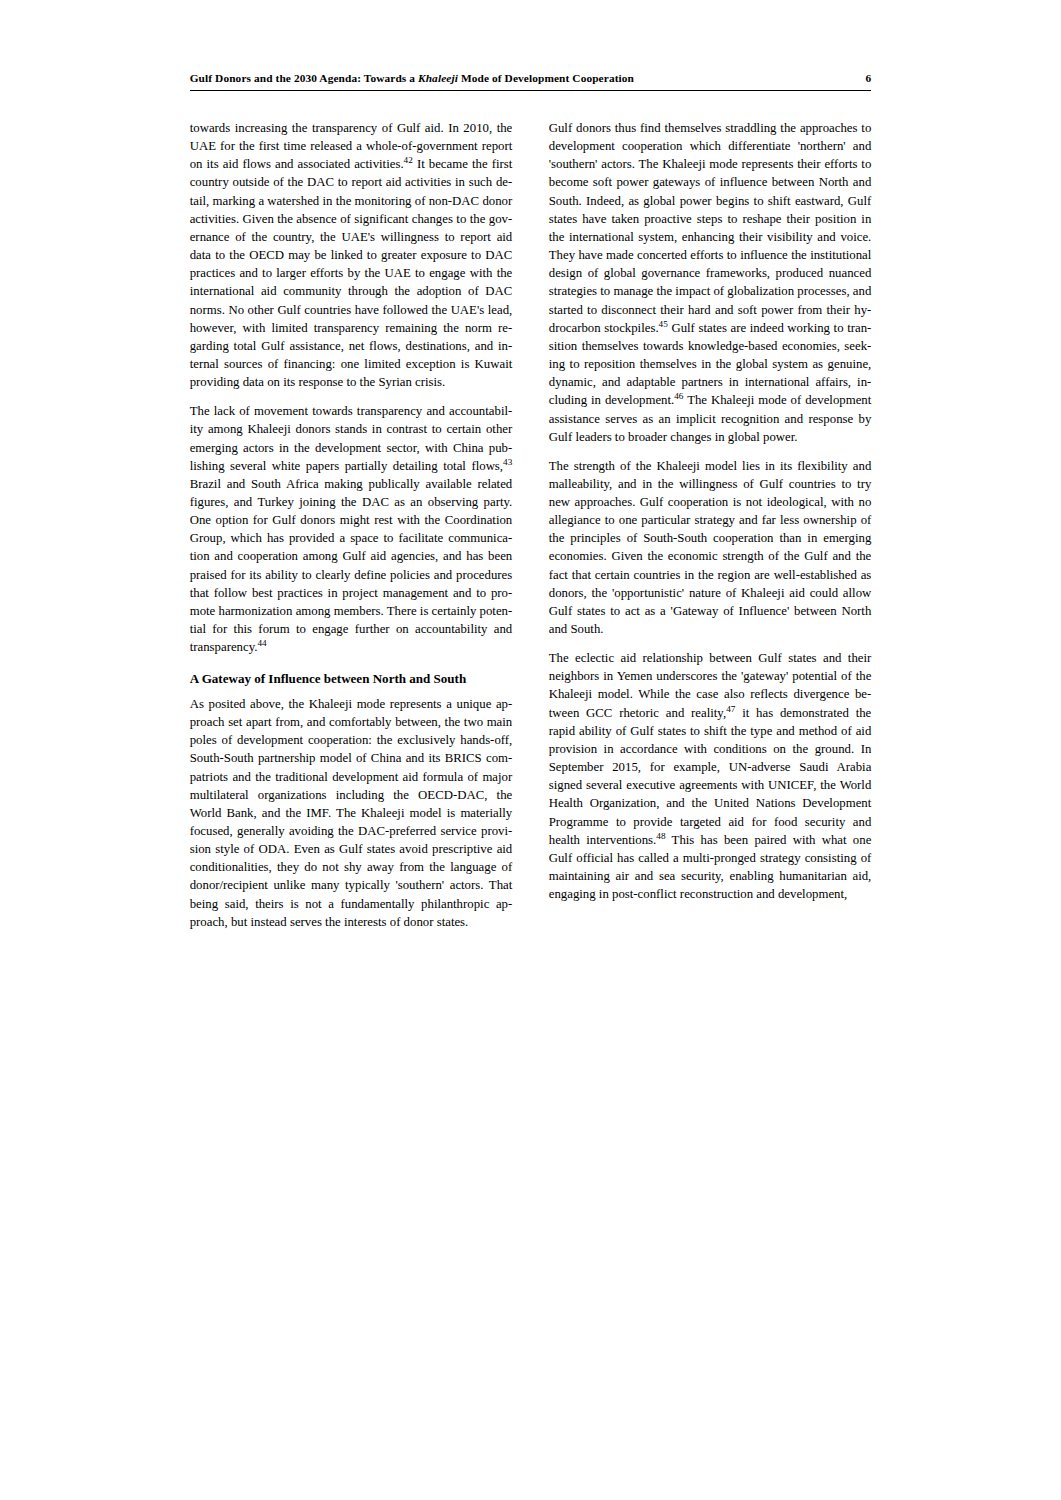Gulf Donors and the 2030 Agenda: Towards a Khaleeji Mode of Development Cooperation 6
towards increasing the transparency of Gulf aid. In 2010, the UAE for the first time released a whole-of-government report on its aid flows and associated activities.42 It became the first country outside of the DAC to report aid activities in such detail, marking a watershed in the monitoring of non-DAC donor activities. Given the absence of significant changes to the governance of the country, the UAE's willingness to report aid data to the OECD may be linked to greater exposure to DAC practices and to larger efforts by the UAE to engage with the international aid community through the adoption of DAC norms. No other Gulf countries have followed the UAE's lead, however, with limited transparency remaining the norm regarding total Gulf assistance, net flows, destinations, and internal sources of financing: one limited exception is Kuwait providing data on its response to the Syrian crisis.
The lack of movement towards transparency and accountability among Khaleeji donors stands in contrast to certain other emerging actors in the development sector, with China publishing several white papers partially detailing total flows,43 Brazil and South Africa making publically available related figures, and Turkey joining the DAC as an observing party. One option for Gulf donors might rest with the Coordination Group, which has provided a space to facilitate communication and cooperation among Gulf aid agencies, and has been praised for its ability to clearly define policies and procedures that follow best practices in project management and to promote harmonization among members. There is certainly potential for this forum to engage further on accountability and transparency.44
A Gateway of Influence between North and South
As posited above, the Khaleeji mode represents a unique approach set apart from, and comfortably between, the two main poles of development cooperation: the exclusively hands-off, South-South partnership model of China and its BRICS compatriots and the traditional development aid formula of major multilateral organizations including the OECD-DAC, the World Bank, and the IMF. The Khaleeji model is materially focused, generally avoiding the DAC-preferred service provision style of ODA. Even as Gulf states avoid prescriptive aid conditionalities, they do not shy away from the language of donor/recipient unlike many typically 'southern' actors. That being said, theirs is not a fundamentally philanthropic approach, but instead serves the interests of donor states.
Gulf donors thus find themselves straddling the approaches to development cooperation which differentiate 'northern' and 'southern' actors. The Khaleeji mode represents their efforts to become soft power gateways of influence between North and South. Indeed, as global power begins to shift eastward, Gulf states have taken proactive steps to reshape their position in the international system, enhancing their visibility and voice. They have made concerted efforts to influence the institutional design of global governance frameworks, produced nuanced strategies to manage the impact of globalization processes, and started to disconnect their hard and soft power from their hydrocarbon stockpiles.45 Gulf states are indeed working to transition themselves towards knowledge-based economies, seeking to reposition themselves in the global system as genuine, dynamic, and adaptable partners in international affairs, including in development.46 The Khaleeji mode of development assistance serves as an implicit recognition and response by Gulf leaders to broader changes in global power.
The strength of the Khaleeji model lies in its flexibility and malleability, and in the willingness of Gulf countries to try new approaches. Gulf cooperation is not ideological, with no allegiance to one particular strategy and far less ownership of the principles of South-South cooperation than in emerging economies. Given the economic strength of the Gulf and the fact that certain countries in the region are well-established as donors, the 'opportunistic' nature of Khaleeji aid could allow Gulf states to act as a 'Gateway of Influence' between North and South.
The eclectic aid relationship between Gulf states and their neighbors in Yemen underscores the 'gateway' potential of the Khaleeji model. While the case also reflects divergence between GCC rhetoric and reality,47 it has demonstrated the rapid ability of Gulf states to shift the type and method of aid provision in accordance with conditions on the ground. In September 2015, for example, UN-adverse Saudi Arabia signed several executive agreements with UNICEF, the World Health Organization, and the United Nations Development Programme to provide targeted aid for food security and health interventions.48 This has been paired with what one Gulf official has called a multi-pronged strategy consisting of maintaining air and sea security, enabling humanitarian aid, engaging in post-conflict reconstruction and development,